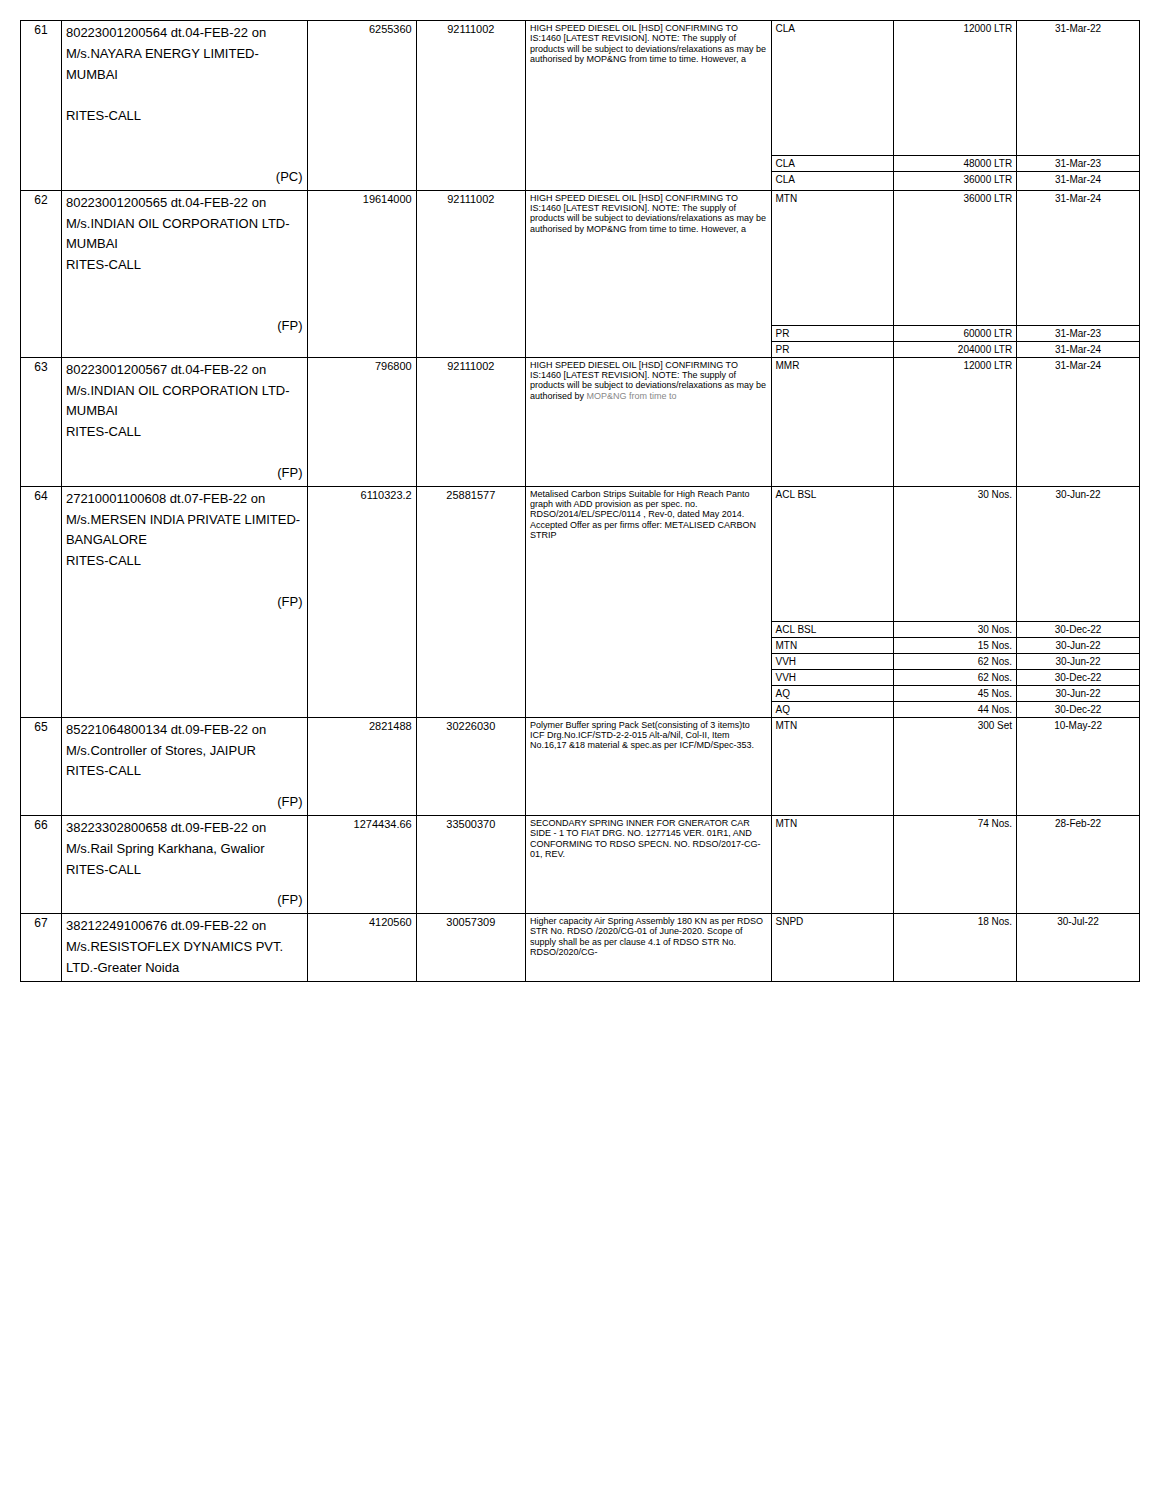| 61 | 80223001200564 dt.04-FEB-22 on M/s.NAYARA ENERGY LIMITED-MUMBAI RITES-CALL (PC) | 6255360 | 92111002 | HIGH SPEED DIESEL OIL [HSD] CONFIRMING TO IS:1460 [LATEST REVISION]. NOTE: The supply of products will be subject to deviations/relaxations as may be authorised by MOP&NG from time to time. However, a | / CLA / / CLA / / CLA / | / 12000 LTR / / 48000 LTR / / 36000 LTR / | / 31-Mar-22 / / 31-Mar-23 / / 31-Mar-24 / |
| 62 | 80223001200565 dt.04-FEB-22 on M/s.INDIAN OIL CORPORATION LTD-MUMBAI RITES-CALL (FP) | 19614000 | 92111002 | HIGH SPEED DIESEL OIL [HSD] CONFIRMING TO IS:1460 [LATEST REVISION]. NOTE: The supply of products will be subject to deviations/relaxations as may be authorised by MOP&NG from time to time. However, a | / MTN / / PR / / PR / | / 36000 LTR / / 60000 LTR / / 204000 LTR / | / 31-Mar-24 / / 31-Mar-23 / / 31-Mar-24 / |
| 63 | 80223001200567 dt.04-FEB-22 on M/s.INDIAN OIL CORPORATION LTD-MUMBAI RITES-CALL (FP) | 796800 | 92111002 | HIGH SPEED DIESEL OIL [HSD] CONFIRMING TO IS:1460 [LATEST REVISION]. NOTE: The supply of products will be subject to deviations/relaxations as may be authorised by MOP&NG from time to | MMR | 12000 LTR | 31-Mar-24 |
| 64 | 27210001100608 dt.07-FEB-22 on M/s.MERSEN INDIA PRIVATE LIMITED-BANGALORE RITES-CALL (FP) | 6110323.2 | 25881577 | Metalised Carbon Strips Suitable for High Reach Panto graph with ADD provision as per spec. no. RDSO/2014/EL/SPEC/0114 , Rev-0, dated May 2014. Accepted Offer as per firms offer: METALISED CARBON STRIP | / ACL BSL / / ACL BSL / / MTN / / VVH / / VVH / / AQ / / AQ / | / 30 Nos. / / 30 Nos. / / 15 Nos. / / 62 Nos. / / 62 Nos. / / 45 Nos. / / 44 Nos. / | / 30-Jun-22 / / 30-Dec-22 / / 30-Jun-22 / / 30-Jun-22 / / 30-Dec-22 / / 30-Jun-22 / / 30-Dec-22 / |
| 65 | 85221064800134 dt.09-FEB-22 on M/s.Controller of Stores, JAIPUR RITES-CALL (FP) | 2821488 | 30226030 | Polymer Buffer spring Pack Set(consisting of 3 items)to ICF Drg.No.ICF/STD-2-2-015 Alt-a/Nil, Col-II, Item No.16,17 &18 material & spec.as per ICF/MD/Spec-353. | MTN | 300 Set | 10-May-22 |
| 66 | 38223302800658 dt.09-FEB-22 on M/s.Rail Spring Karkhana, Gwalior RITES-CALL (FP) | 1274434.66 | 33500370 | SECONDARY SPRING INNER FOR GNERATOR CAR SIDE - 1 TO FIAT DRG. NO. 1277145 VER. 01R1, AND CONFORMING TO RDSO SPECN. NO. RDSO/2017-CG-01, REV. | MTN | 74 Nos. | 28-Feb-22 |
| 67 | 38212249100676 dt.09-FEB-22 on M/s.RESISTOFLEX DYNAMICS PVT. LTD.-Greater Noida | 4120560 | 30057309 | Higher capacity Air Spring Assembly 180 KN as per RDSO STR No. RDSO /2020/CG-01 of June-2020. Scope of supply shall be as per clause 4.1 of RDSO STR No. RDSO/2020/CG- | SNPD | 18 Nos. | 30-Jul-22 |